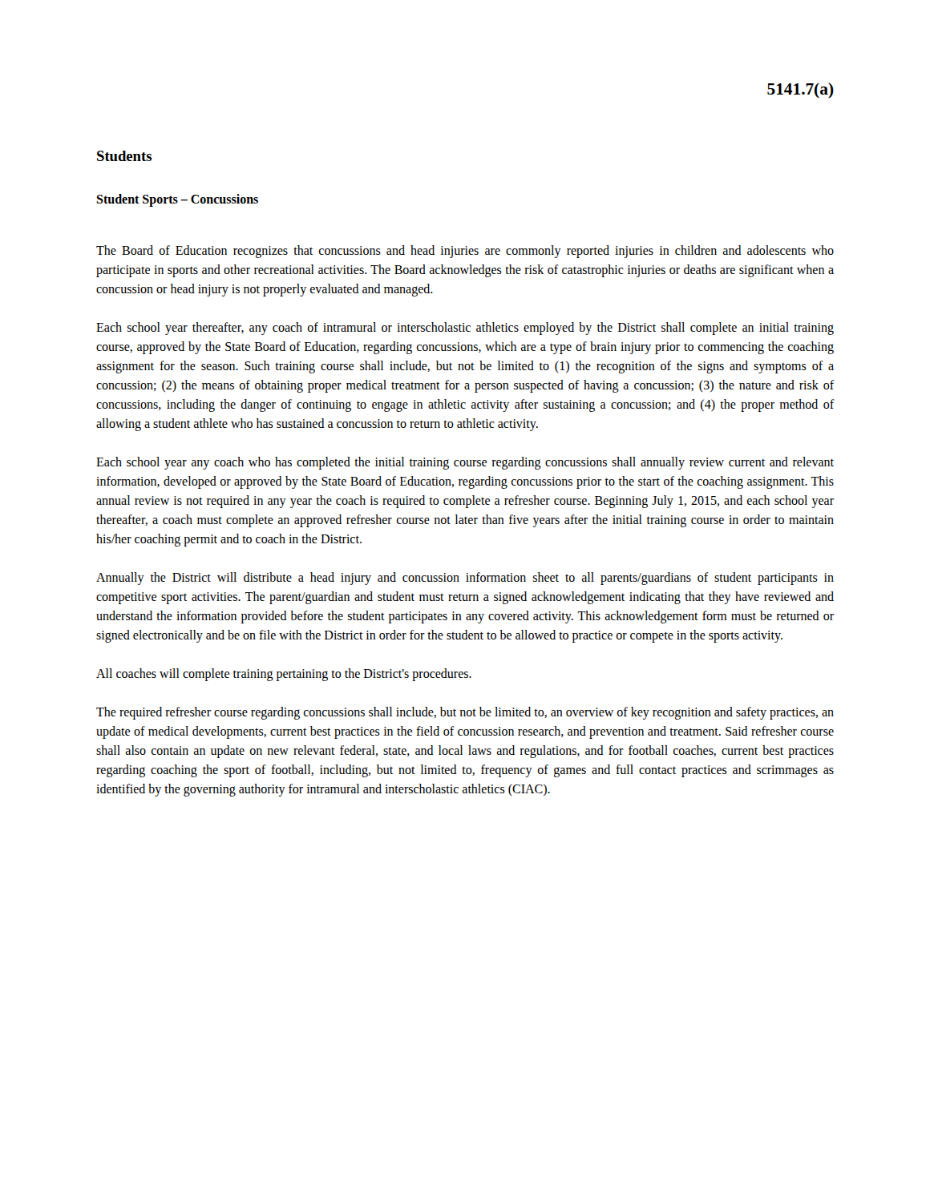5141.7(a)
Students
Student Sports – Concussions
The Board of Education recognizes that concussions and head injuries are commonly reported injuries in children and adolescents who participate in sports and other recreational activities. The Board acknowledges the risk of catastrophic injuries or deaths are significant when a concussion or head injury is not properly evaluated and managed.
Each school year thereafter, any coach of intramural or interscholastic athletics employed by the District shall complete an initial training course, approved by the State Board of Education, regarding concussions, which are a type of brain injury prior to commencing the coaching assignment for the season. Such training course shall include, but not be limited to (1) the recognition of the signs and symptoms of a concussion; (2) the means of obtaining proper medical treatment for a person suspected of having a concussion; (3) the nature and risk of concussions, including the danger of continuing to engage in athletic activity after sustaining a concussion; and (4) the proper method of allowing a student athlete who has sustained a concussion to return to athletic activity.
Each school year any coach who has completed the initial training course regarding concussions shall annually review current and relevant information, developed or approved by the State Board of Education, regarding concussions prior to the start of the coaching assignment. This annual review is not required in any year the coach is required to complete a refresher course. Beginning July 1, 2015, and each school year thereafter, a coach must complete an approved refresher course not later than five years after the initial training course in order to maintain his/her coaching permit and to coach in the District.
Annually the District will distribute a head injury and concussion information sheet to all parents/guardians of student participants in competitive sport activities. The parent/guardian and student must return a signed acknowledgement indicating that they have reviewed and understand the information provided before the student participates in any covered activity. This acknowledgement form must be returned or signed electronically and be on file with the District in order for the student to be allowed to practice or compete in the sports activity.
All coaches will complete training pertaining to the District's procedures.
The required refresher course regarding concussions shall include, but not be limited to, an overview of key recognition and safety practices, an update of medical developments, current best practices in the field of concussion research, and prevention and treatment. Said refresher course shall also contain an update on new relevant federal, state, and local laws and regulations, and for football coaches, current best practices regarding coaching the sport of football, including, but not limited to, frequency of games and full contact practices and scrimmages as identified by the governing authority for intramural and interscholastic athletics (CIAC).